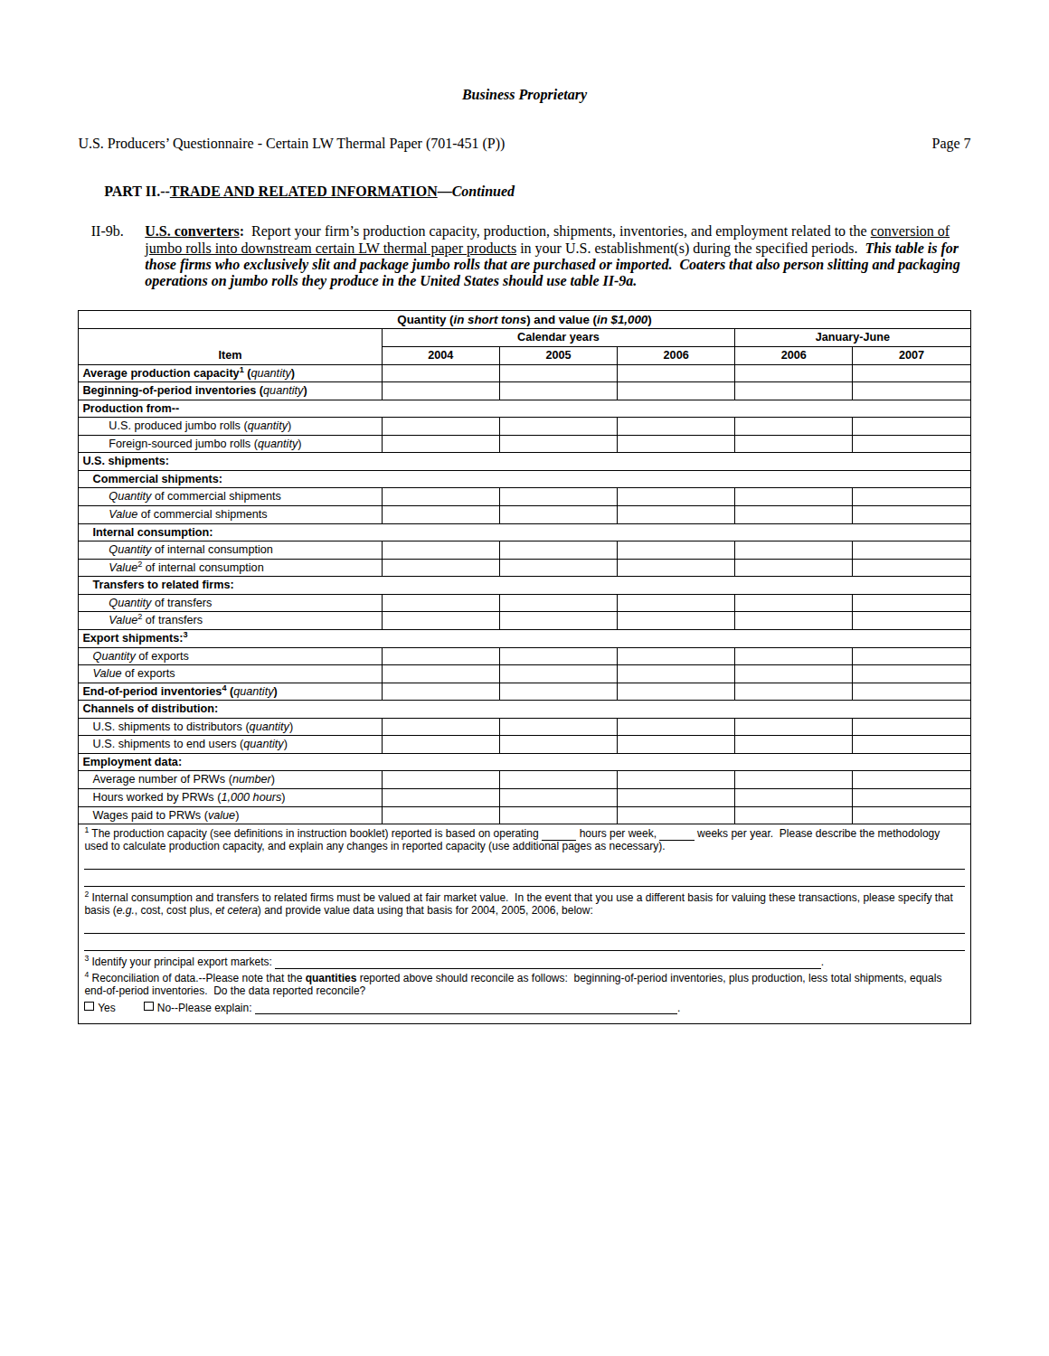Business Proprietary
U.S. Producers’ Questionnaire - Certain LW Thermal Paper (701-451 (P)) Page 7
PART II.--TRADE AND RELATED INFORMATION—Continued
II-9b.
U.S. converters: Report your firm’s production capacity, production, shipments, inventories, and employment related to the conversion of jumbo rolls into downstream certain LW thermal paper products in your U.S. establishment(s) during the specified periods. This table is for those firms who exclusively slit and package jumbo rolls that are purchased or imported. Coaters that also person slitting and packaging operations on jumbo rolls they produce in the United States should use table II-9a.
| Quantity ( in short tons ) and value ( in $1,000 ) |
| --- |
| Item | Calendar years | January-June |
| 2004 | 2005 | 2006 | 2006 | 2007 |
| Average production capacity 1 ( quantity ) | | | | | |
| Beginning-of-period inventories ( quantity ) | | | | | |
| Production from-- |
| U.S. produced jumbo rolls ( quantity ) | | | | | |
| Foreign-sourced jumbo rolls ( quantity ) | | | | | |
| U.S. shipments: |
| Commercial shipments: |
| Quantity of commercial shipments | | | | | |
| Value of commercial shipments | | | | | |
| Internal consumption: |
| Quantity of internal consumption | | | | | |
| Value 2 of internal consumption | | | | | |
| Transfers to related firms: |
| Quantity of transfers | | | | | |
| Value 2 of transfers | | | | | |
| Export shipments: 3 |
| Quantity of exports | | | | | |
| Value of exports | | | | | |
| End-of-period inventories 4 ( quantity ) | | | | | |
| Channels of distribution: |
| U.S. shipments to distributors ( quantity ) | | | | | |
| U.S. shipments to end users ( quantity ) | | | | | |
| Employment data: |
| Average number of PRWs ( number ) | | | | | |
| Hours worked by PRWs ( 1,000 hours ) | | | | | |
| Wages paid to PRWs ( value ) | | | | | |
1 The production capacity (see definitions in instruction booklet) reported is based on operating hours per week, weeks per year. Please describe the methodology used to calculate production capacity, and explain any changes in reported capacity (use additional pages as necessary).
2 Internal consumption and transfers to related firms must be valued at fair market value. In the event that you use a different basis for valuing these transactions, please specify that basis (e.g., cost, cost plus, et cetera) and provide value data using that basis for 2004, 2005, 2006, below:
3 Identify your principal export markets: .
4 Reconciliation of data.--Please note that the quantities reported above should reconcile as follows: beginning-of-period inventories, plus production, less total shipments, equals end-of-period inventories. Do the data reported reconcile?
Yes No--Please explain: .